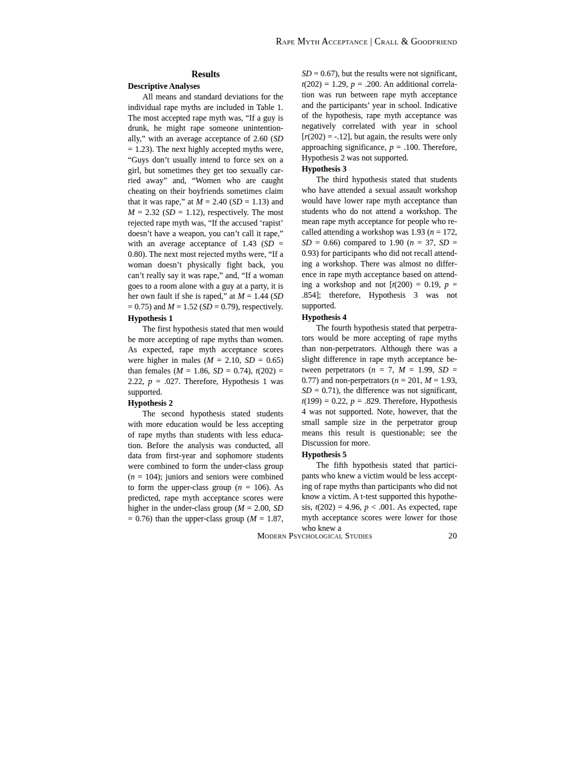Rape Myth Acceptance | Crall & Goodfriend
Results
Descriptive Analyses
All means and standard deviations for the individual rape myths are included in Table 1. The most accepted rape myth was, “If a guy is drunk, he might rape someone unintentionally,” with an average acceptance of 2.60 (SD = 1.23). The next highly accepted myths were, “Guys don’t usually intend to force sex on a girl, but sometimes they get too sexually carried away” and, “Women who are caught cheating on their boyfriends sometimes claim that it was rape,” at M = 2.40 (SD = 1.13) and M = 2.32 (SD = 1.12), respectively. The most rejected rape myth was, “If the accused ‘rapist’ doesn’t have a weapon, you can’t call it rape,” with an average acceptance of 1.43 (SD = 0.80). The next most rejected myths were, “If a woman doesn’t physically fight back, you can’t really say it was rape,” and, “If a woman goes to a room alone with a guy at a party, it is her own fault if she is raped,” at M = 1.44 (SD = 0.75) and M = 1.52 (SD = 0.79), respectively.
Hypothesis 1
The first hypothesis stated that men would be more accepting of rape myths than women. As expected, rape myth acceptance scores were higher in males (M = 2.10, SD = 0.65) than females (M = 1.86, SD = 0.74), t(202) = 2.22, p = .027. Therefore, Hypothesis 1 was supported.
Hypothesis 2
The second hypothesis stated students with more education would be less accepting of rape myths than students with less education. Before the analysis was conducted, all data from first-year and sophomore students were combined to form the under-class group (n = 104); juniors and seniors were combined to form the upper-class group (n = 106). As predicted, rape myth acceptance scores were higher in the under-class group (M = 2.00, SD = 0.76) than the upper-class group (M = 1.87, SD = 0.67), but the results were not significant, t(202) = 1.29, p = .200. An additional correlation was run between rape myth acceptance and the participants’ year in school. Indicative of the hypothesis, rape myth acceptance was negatively correlated with year in school [r(202) = -.12], but again, the results were only approaching significance, p = .100. Therefore, Hypothesis 2 was not supported.
Hypothesis 3
The third hypothesis stated that students who have attended a sexual assault workshop would have lower rape myth acceptance than students who do not attend a workshop. The mean rape myth acceptance for people who recalled attending a workshop was 1.93 (n = 172, SD = 0.66) compared to 1.90 (n = 37, SD = 0.93) for participants who did not recall attending a workshop. There was almost no difference in rape myth acceptance based on attending a workshop and not [t(200) = 0.19, p = .854]; therefore, Hypothesis 3 was not supported.
Hypothesis 4
The fourth hypothesis stated that perpetrators would be more accepting of rape myths than non-perpetrators. Although there was a slight difference in rape myth acceptance between perpetrators (n = 7, M = 1.99, SD = 0.77) and non-perpetrators (n = 201, M = 1.93, SD = 0.71), the difference was not significant, t(199) = 0.22, p = .829. Therefore, Hypothesis 4 was not supported. Note, however, that the small sample size in the perpetrator group means this result is questionable; see the Discussion for more.
Hypothesis 5
The fifth hypothesis stated that participants who knew a victim would be less accepting of rape myths than participants who did not know a victim. A t-test supported this hypothesis, t(202) = 4.96, p < .001. As expected, rape myth acceptance scores were lower for those who knew a
Modern Psychological Studies
20